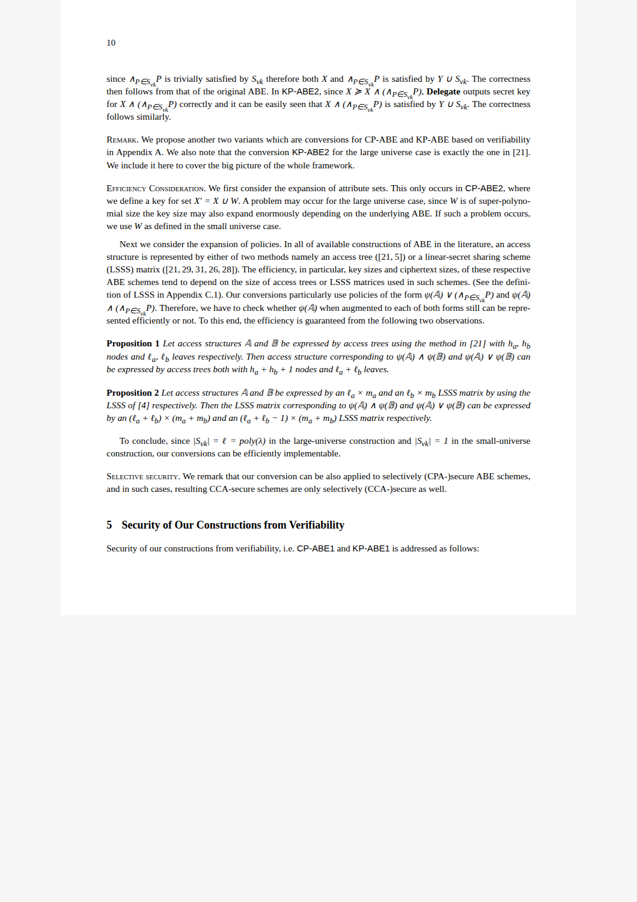10
since ∧P∈SvkP is trivially satisfied by Svk therefore both X and ∧P∈SvkP is satisfied by Y ∪ Svk. The correctness then follows from that of the original ABE. In KP-ABE2, since X ≽ X ∧ (∧P∈SvkP), Delegate outputs secret key for X ∧ (∧P∈SvkP) correctly and it can be easily seen that X ∧ (∧P∈SvkP) is satisfied by Y ∪ Svk. The correctness follows similarly.
Remark. We propose another two variants which are conversions for CP-ABE and KP-ABE based on verifiability in Appendix A. We also note that the conversion KP-ABE2 for the large universe case is exactly the one in [21]. We include it here to cover the big picture of the whole framework.
Efficiency Consideration. We first consider the expansion of attribute sets. This only occurs in CP-ABE2, where we define a key for set X′ = X ∪ W. A problem may occur for the large universe case, since W is of super-polynomial size the key size may also expand enormously depending on the underlying ABE. If such a problem occurs, we use W as defined in the small universe case.
Next we consider the expansion of policies. In all of available constructions of ABE in the literature, an access structure is represented by either of two methods namely an access tree ([21, 5]) or a linear-secret sharing scheme (LSSS) matrix ([21, 29, 31, 26, 28]). The efficiency, in particular, key sizes and ciphertext sizes, of these respective ABE schemes tend to depend on the size of access trees or LSSS matrices used in such schemes. (See the definition of LSSS in Appendix C.1). Our conversions particularly use policies of the form ψ(𝔸) ∨ (∧P∈SvkP) and ψ(𝔸) ∧ (∧P∈SvkP). Therefore, we have to check whether ψ(𝔸) when augmented to each of both forms still can be represented efficiently or not. To this end, the efficiency is guaranteed from the following two observations.
Proposition 1 Let access structures 𝔸 and 𝔹 be expressed by access trees using the method in [21] with ha, hb nodes and ℓa, ℓb leaves respectively. Then access structure corresponding to ψ(𝔸) ∧ ψ(𝔹) and ψ(𝔸) ∨ ψ(𝔹) can be expressed by access trees both with ha + hb + 1 nodes and ℓa + ℓb leaves.
Proposition 2 Let access structures 𝔸 and 𝔹 be expressed by an ℓa × ma and an ℓb × mb LSSS matrix by using the LSSS of [4] respectively. Then the LSSS matrix corresponding to ψ(𝔸) ∧ ψ(𝔹) and ψ(𝔸) ∨ ψ(𝔹) can be expressed by an (ℓa + ℓb) × (ma + mb) and an (ℓa + ℓb − 1) × (ma + mb) LSSS matrix respectively.
To conclude, since |Svk| = ℓ = poly(λ) in the large-universe construction and |Svk| = 1 in the small-universe construction, our conversions can be efficiently implementable.
Selective security. We remark that our conversion can be also applied to selectively (CPA-)secure ABE schemes, and in such cases, resulting CCA-secure schemes are only selectively (CCA-)secure as well.
5 Security of Our Constructions from Verifiability
Security of our constructions from verifiability, i.e. CP-ABE1 and KP-ABE1 is addressed as follows: